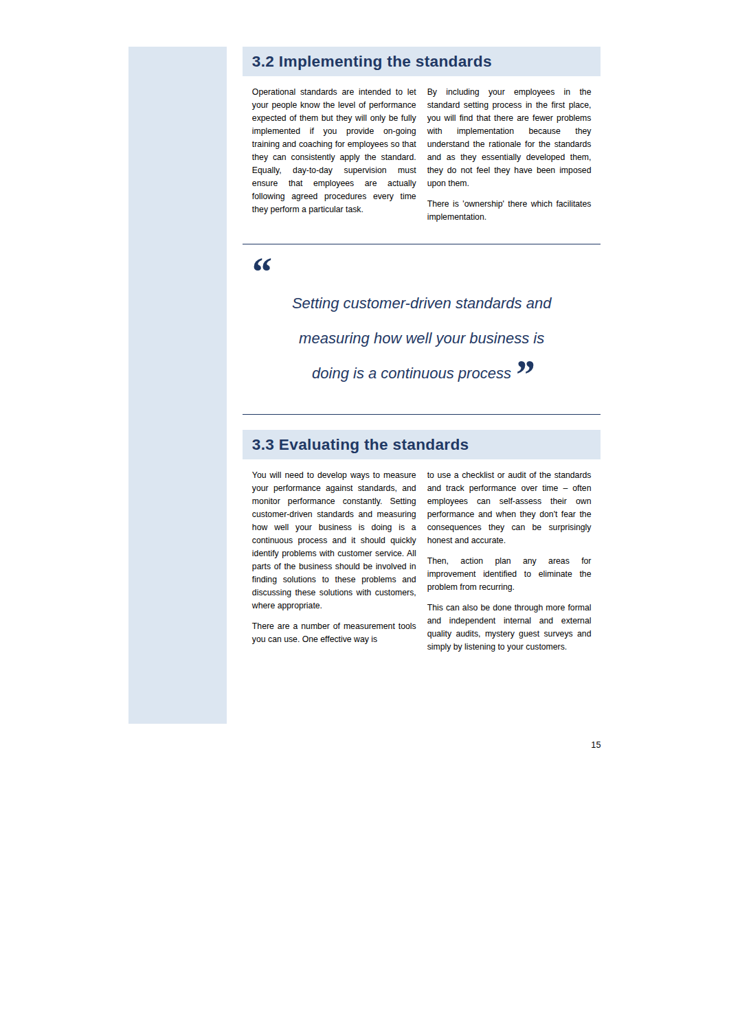3.2 Implementing the standards
Operational standards are intended to let your people know the level of performance expected of them but they will only be fully implemented if you provide on-going training and coaching for employees so that they can consistently apply the standard. Equally, day-to-day supervision must ensure that employees are actually following agreed procedures every time they perform a particular task.
By including your employees in the standard setting process in the first place, you will find that there are fewer problems with implementation because they understand the rationale for the standards and as they essentially developed them, they do not feel they have been imposed upon them.
There is 'ownership' there which facilitates implementation.
“
Setting customer-driven standards and measuring how well your business is doing is a continuous process”
3.3 Evaluating the standards
You will need to develop ways to measure your performance against standards, and monitor performance constantly. Setting customer-driven standards and measuring how well your business is doing is a continuous process and it should quickly identify problems with customer service. All parts of the business should be involved in finding solutions to these problems and discussing these solutions with customers, where appropriate.
There are a number of measurement tools you can use. One effective way is
to use a checklist or audit of the standards and track performance over time – often employees can self-assess their own performance and when they don't fear the consequences they can be surprisingly honest and accurate.
Then, action plan any areas for improvement identified to eliminate the problem from recurring.
This can also be done through more formal and independent internal and external quality audits, mystery guest surveys and simply by listening to your customers.
15